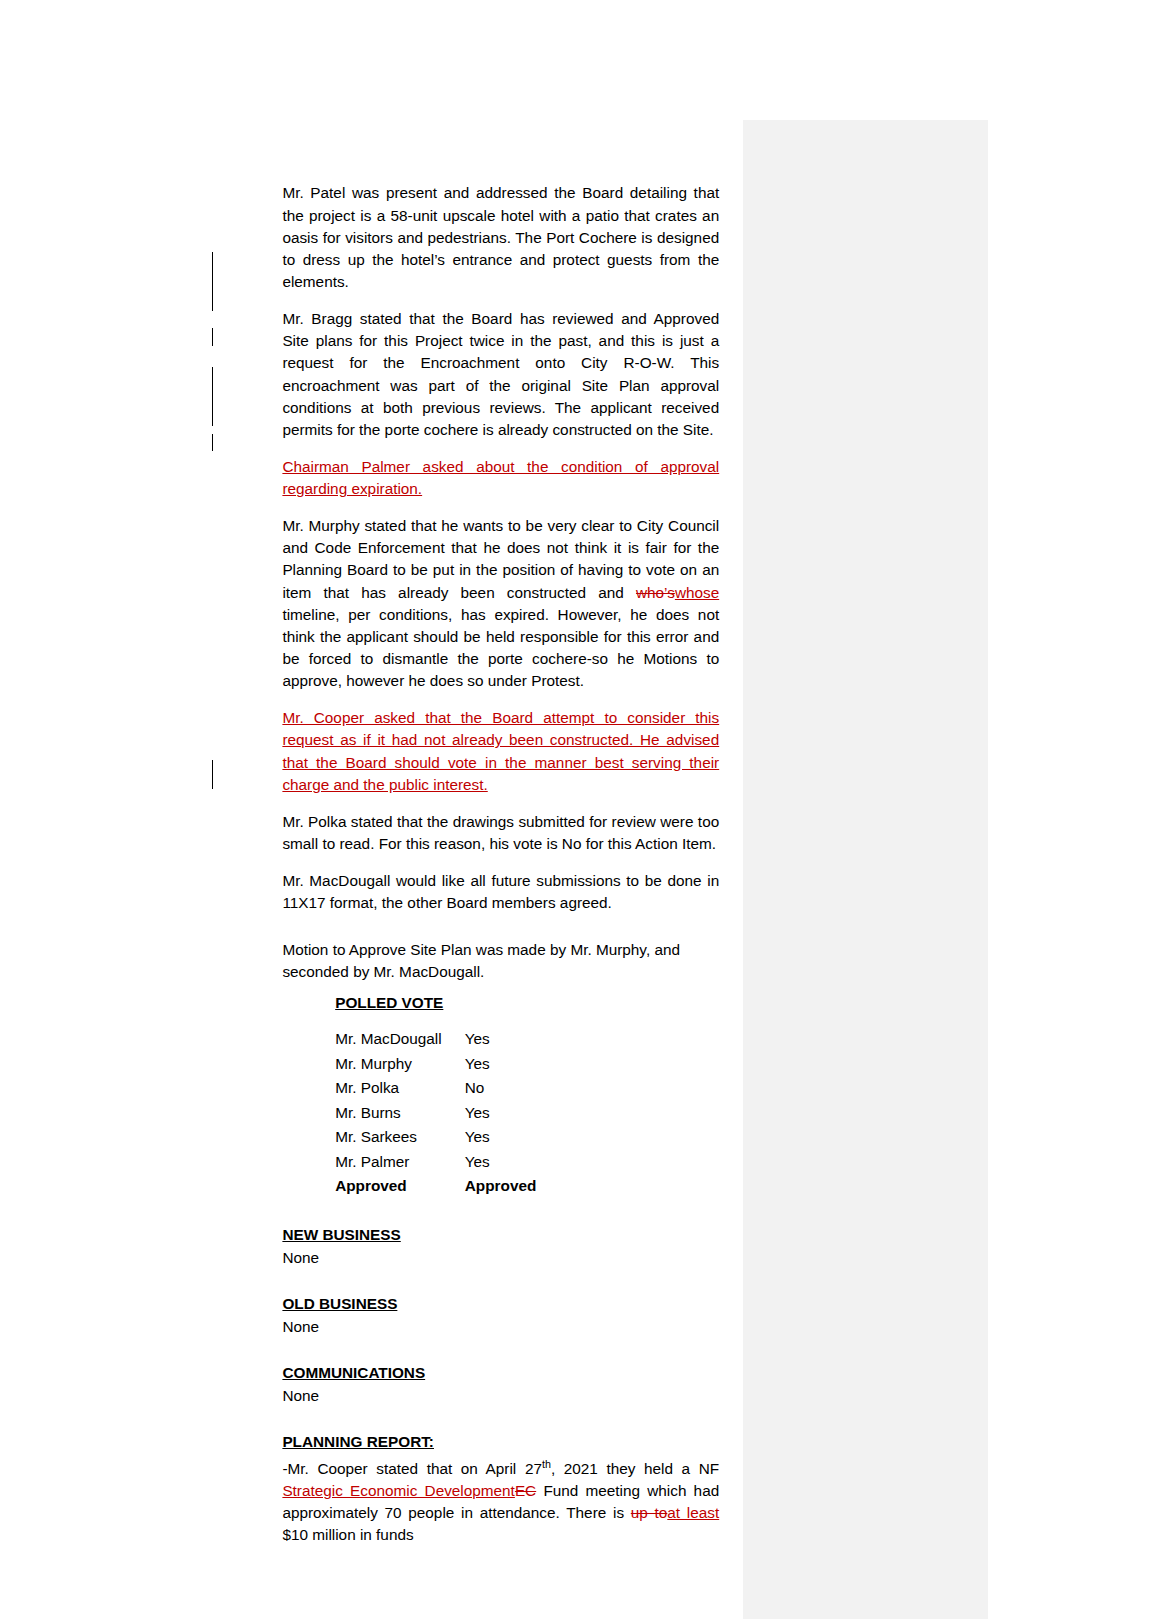Mr. Patel was present and addressed the Board detailing that the project is a 58-unit upscale hotel with a patio that crates an oasis for visitors and pedestrians. The Port Cochere is designed to dress up the hotel’s entrance and protect guests from the elements.
Mr. Bragg stated that the Board has reviewed and Approved Site plans for this Project twice in the past, and this is just a request for the Encroachment onto City R-O-W. This encroachment was part of the original Site Plan approval conditions at both previous reviews. The applicant received permits for the porte cochere is already constructed on the Site.
Chairman Palmer asked about the condition of approval regarding expiration.
Mr. Murphy stated that he wants to be very clear to City Council and Code Enforcement that he does not think it is fair for the Planning Board to be put in the position of having to vote on an item that has already been constructed and who’s whose timeline, per conditions, has expired. However, he does not think the applicant should be held responsible for this error and be forced to dismantle the porte cochere-so he Motions to approve, however he does so under Protest.
Mr. Cooper asked that the Board attempt to consider this request as if it had not already been constructed. He advised that the Board should vote in the manner best serving their charge and the public interest.
Mr. Polka stated that the drawings submitted for review were too small to read. For this reason, his vote is No for this Action Item.
Mr. MacDougall would like all future submissions to be done in 11X17 format, the other Board members agreed.
Motion to Approve Site Plan was made by Mr. Murphy, and seconded by Mr. MacDougall.
POLLED VOTE
| Mr. MacDougall | Yes |
| Mr. Murphy | Yes |
| Mr. Polka | No |
| Mr. Burns | Yes |
| Mr. Sarkees | Yes |
| Mr. Palmer | Yes |
| Approved | Approved |
NEW BUSINESS
None
OLD BUSINESS
None
COMMUNICATIONS
None
PLANNING REPORT:
-Mr. Cooper stated that on April 27th, 2021 they held a NF Strategic Economic Development EC Fund meeting which had approximately 70 people in attendance. There is up to at least $10 million in funds